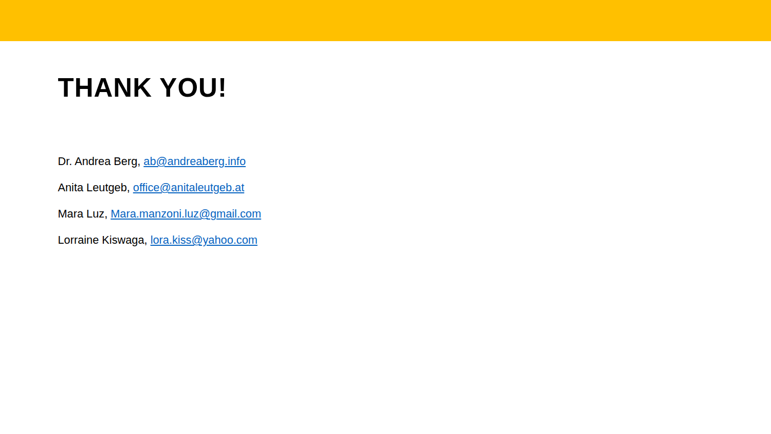THANK YOU!
Dr. Andrea Berg, ab@andreaberg.info
Anita Leutgeb, office@anitaleutgeb.at
Mara Luz, Mara.manzoni.luz@gmail.com
Lorraine Kiswaga, lora.kiss@yahoo.com